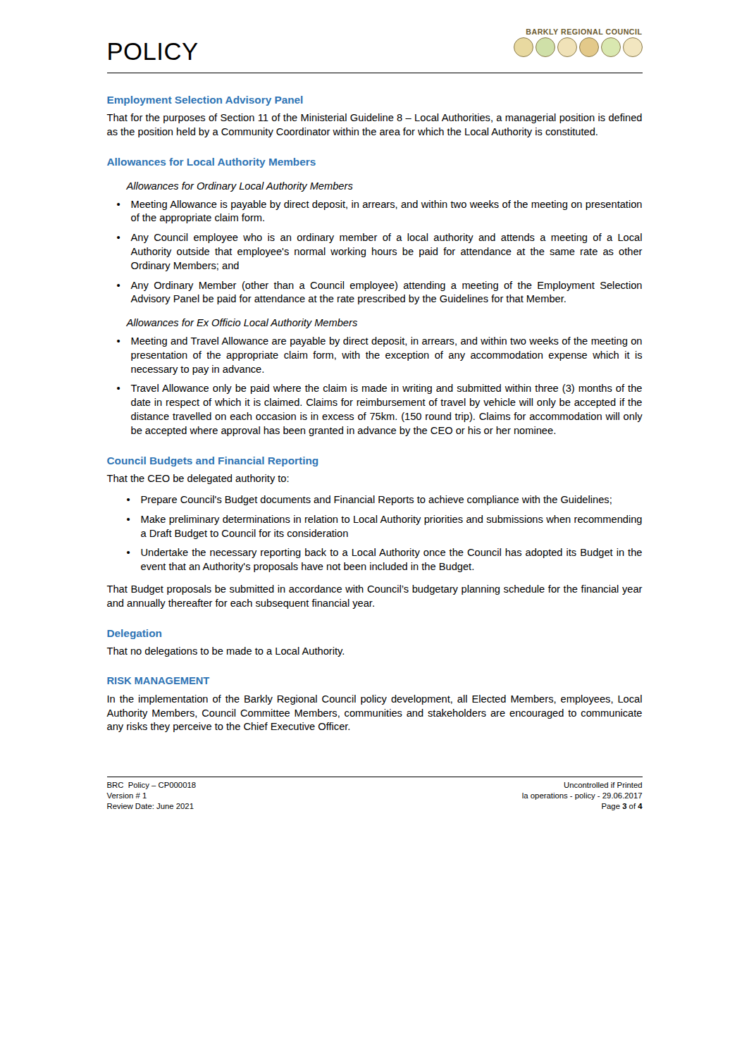POLICY
BARKLY REGIONAL COUNCIL
Employment Selection Advisory Panel
That for the purposes of Section 11 of the Ministerial Guideline 8 – Local Authorities, a managerial position is defined as the position held by a Community Coordinator within the area for which the Local Authority is constituted.
Allowances for Local Authority Members
Allowances for Ordinary Local Authority Members
Meeting Allowance is payable by direct deposit, in arrears, and within two weeks of the meeting on presentation of the appropriate claim form.
Any Council employee who is an ordinary member of a local authority and attends a meeting of a Local Authority outside that employee's normal working hours be paid for attendance at the same rate as other Ordinary Members; and
Any Ordinary Member (other than a Council employee) attending a meeting of the Employment Selection Advisory Panel be paid for attendance at the rate prescribed by the Guidelines for that Member.
Allowances for Ex Officio Local Authority Members
Meeting and Travel Allowance are payable by direct deposit, in arrears, and within two weeks of the meeting on presentation of the appropriate claim form, with the exception of any accommodation expense which it is necessary to pay in advance.
Travel Allowance only be paid where the claim is made in writing and submitted within three (3) months of the date in respect of which it is claimed. Claims for reimbursement of travel by vehicle will only be accepted if the distance travelled on each occasion is in excess of 75km. (150 round trip). Claims for accommodation will only be accepted where approval has been granted in advance by the CEO or his or her nominee.
Council Budgets and Financial Reporting
That the CEO be delegated authority to:
Prepare Council's Budget documents and Financial Reports to achieve compliance with the Guidelines;
Make preliminary determinations in relation to Local Authority priorities and submissions when recommending a Draft Budget to Council for its consideration
Undertake the necessary reporting back to a Local Authority once the Council has adopted its Budget in the event that an Authority's proposals have not been included in the Budget.
That Budget proposals be submitted in accordance with Council’s budgetary planning schedule for the financial year and annually thereafter for each subsequent financial year.
Delegation
That no delegations to be made to a Local Authority.
RISK MANAGEMENT
In the implementation of the Barkly Regional Council policy development, all Elected Members, employees, Local Authority Members, Council Committee Members, communities and stakeholders are encouraged to communicate any risks they perceive to the Chief Executive Officer.
BRC Policy – CP000018
Version # 1
Review Date: June 2021
Uncontrolled if Printed
la operations - policy - 29.06.2017
Page 3 of 4